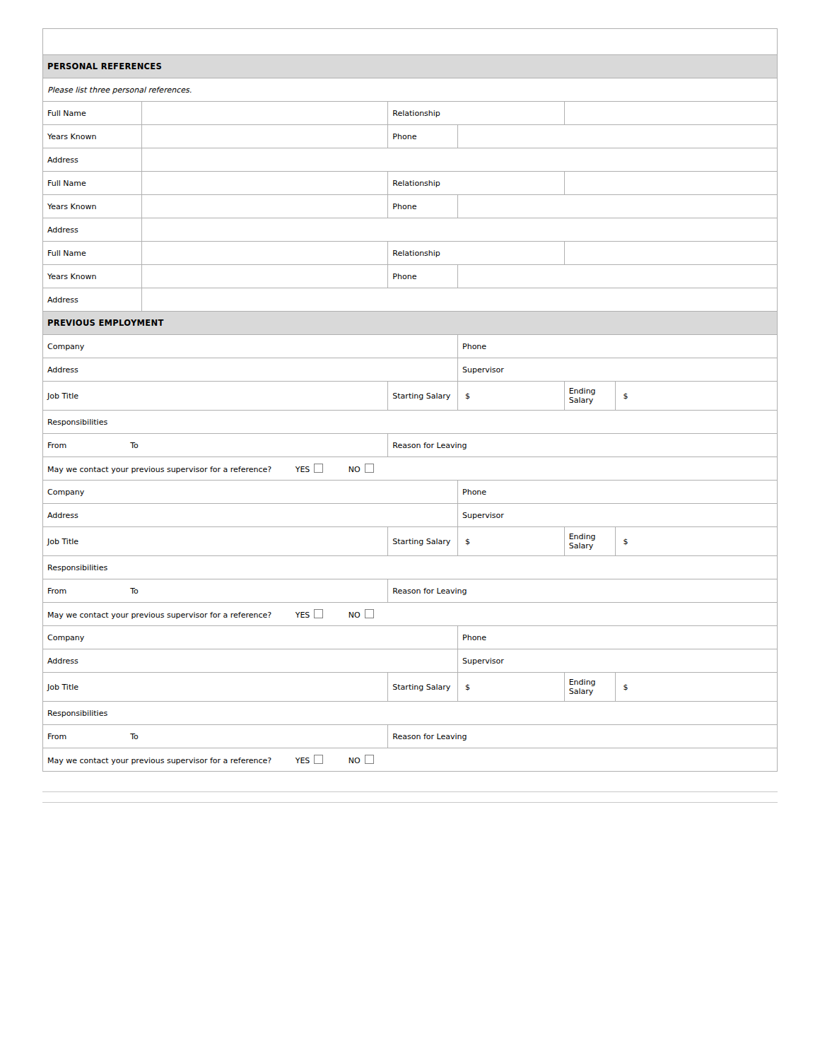| PERSONAL REFERENCES |
| Please list three personal references. |
| Full Name | | Relationship | |
| Years Known | | Phone | |
| Address | |
| Full Name | | Relationship | |
| Years Known | | Phone | |
| Address | |
| Full Name | | Relationship | |
| Years Known | | Phone | |
| Address | |
| PREVIOUS EMPLOYMENT |
| Company | Phone |
| Address | Supervisor |
| Job Title | Starting Salary | $ | Ending Salary | $ |
| Responsibilities |
| From To | Reason for Leaving |
| May we contact your previous supervisor for a reference? YES NO |
| Company | Phone |
| Address | Supervisor |
| Job Title | Starting Salary | $ | Ending Salary | $ |
| Responsibilities |
| From To | Reason for Leaving |
| May we contact your previous supervisor for a reference? YES NO |
| Company | Phone |
| Address | Supervisor |
| Job Title | Starting Salary | $ | Ending Salary | $ |
| Responsibilities |
| From To | Reason for Leaving |
| May we contact your previous supervisor for a reference? YES NO |